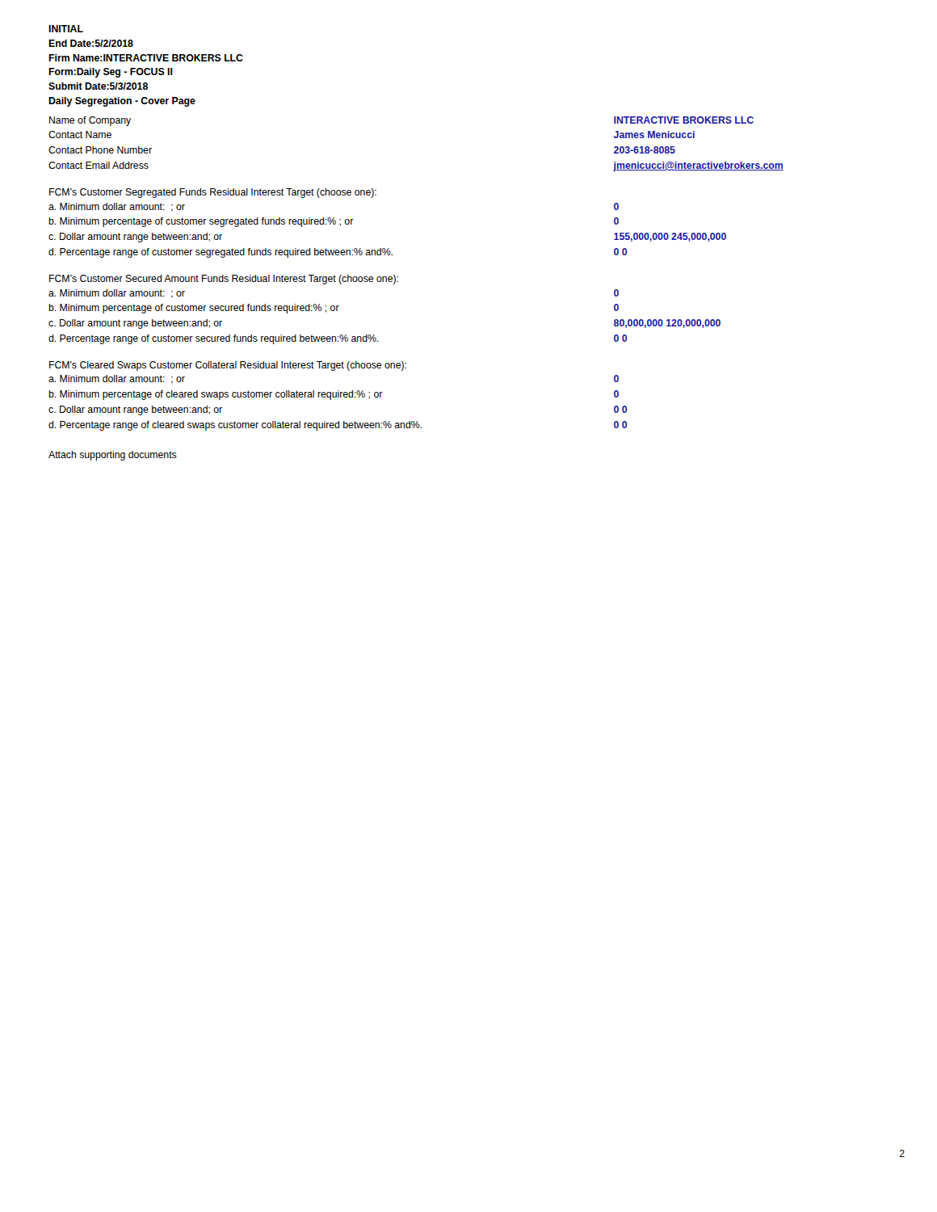INITIAL
End Date:5/2/2018
Firm Name:INTERACTIVE BROKERS LLC
Form:Daily Seg - FOCUS II
Submit Date:5/3/2018
Daily Segregation - Cover Page
| Name of Company | INTERACTIVE BROKERS LLC |
| Contact Name | James Menicucci |
| Contact Phone Number | 203-618-8085 |
| Contact Email Address | jmenicucci@interactivebrokers.com |
FCM’s Customer Segregated Funds Residual Interest Target (choose one):
| a. Minimum dollar amount: ; or | 0 |
| b. Minimum percentage of customer segregated funds required:% ; or | 0 |
| c. Dollar amount range between:and; or | 155,000,000 245,000,000 |
| d. Percentage range of customer segregated funds required between:% and%. | 0 0 |
FCM’s Customer Secured Amount Funds Residual Interest Target (choose one):
| a. Minimum dollar amount: ; or | 0 |
| b. Minimum percentage of customer secured funds required:% ; or | 0 |
| c. Dollar amount range between:and; or | 80,000,000 120,000,000 |
| d. Percentage range of customer secured funds required between:% and%. | 0 0 |
FCM's Cleared Swaps Customer Collateral Residual Interest Target (choose one):
| a. Minimum dollar amount: ; or | 0 |
| b. Minimum percentage of cleared swaps customer collateral required:% ; or | 0 |
| c. Dollar amount range between:and; or | 0 0 |
| d. Percentage range of cleared swaps customer collateral required between:% and%. | 0 0 |
Attach supporting documents
2